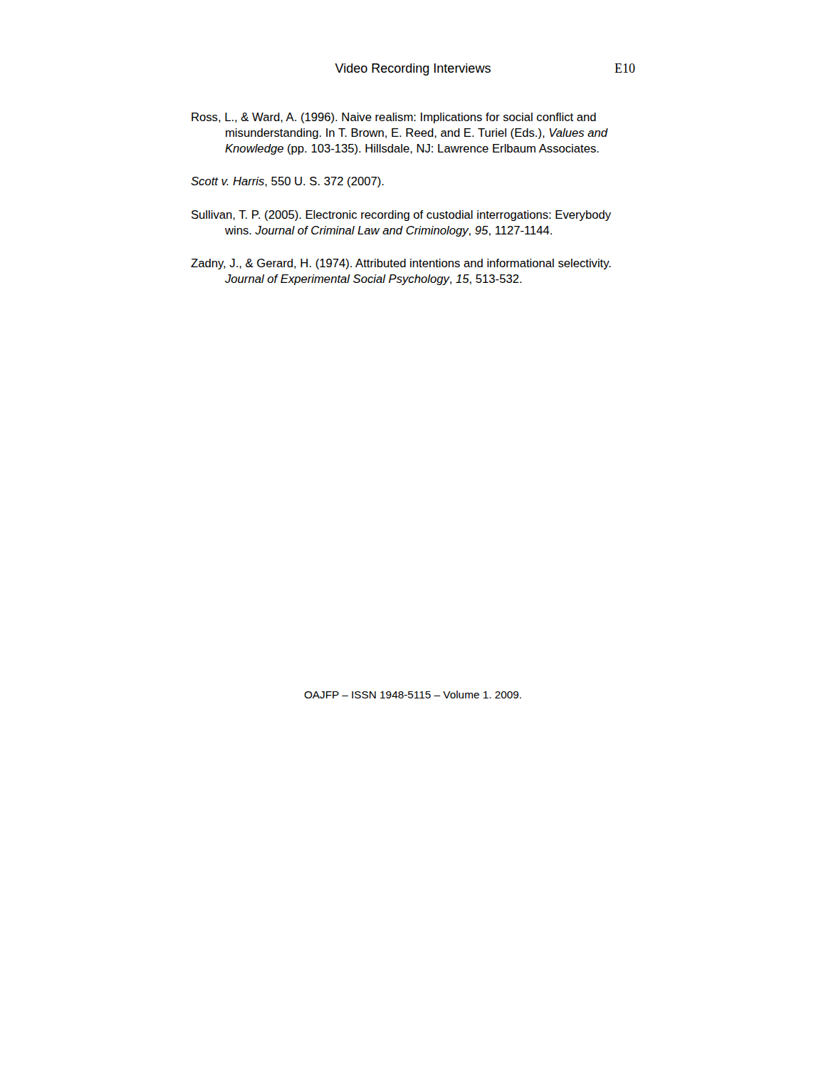Video Recording Interviews E10
Ross, L., & Ward, A. (1996). Naive realism: Implications for social conflict and misunderstanding. In T. Brown, E. Reed, and E. Turiel (Eds.), Values and Knowledge (pp. 103-135). Hillsdale, NJ: Lawrence Erlbaum Associates.
Scott v. Harris, 550 U. S. 372 (2007).
Sullivan, T. P. (2005). Electronic recording of custodial interrogations: Everybody wins. Journal of Criminal Law and Criminology, 95, 1127-1144.
Zadny, J., & Gerard, H. (1974). Attributed intentions and informational selectivity. Journal of Experimental Social Psychology, 15, 513-532.
OAJFP – ISSN 1948-5115 – Volume 1. 2009.